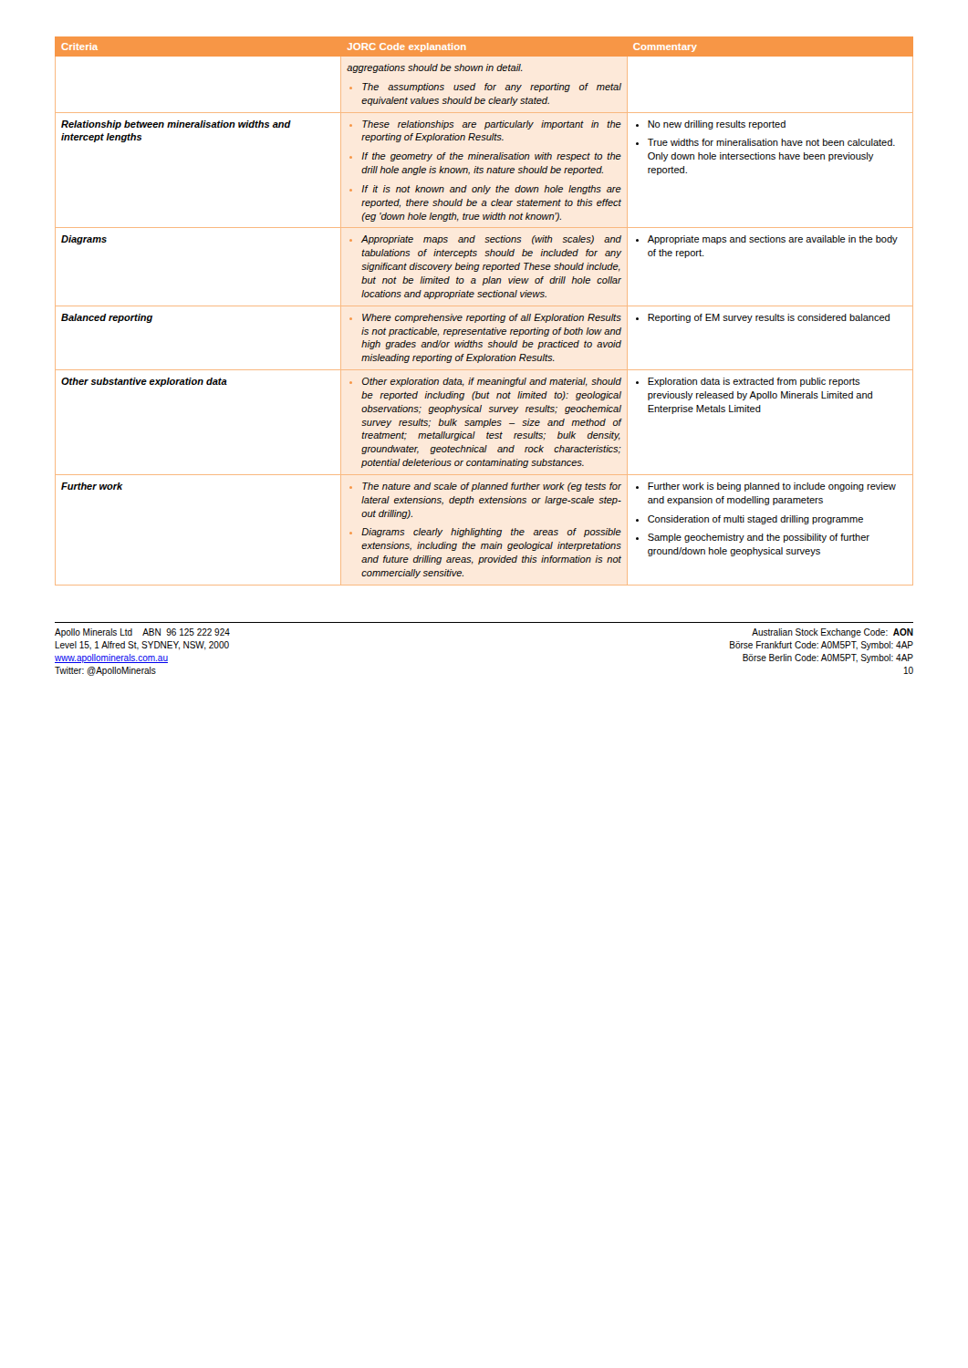| Criteria | JORC Code explanation | Commentary |
| --- | --- | --- |
| | aggregations should be shown in detail. The assumptions used for any reporting of metal equivalent values should be clearly stated. | |
| Relationship between mineralisation widths and intercept lengths | These relationships are particularly important in the reporting of Exploration Results. If the geometry of the mineralisation with respect to the drill hole angle is known, its nature should be reported. If it is not known and only the down hole lengths are reported, there should be a clear statement to this effect (eg 'down hole length, true width not known'). | No new drilling results reported True widths for mineralisation have not been calculated. Only down hole intersections have been previously reported. |
| Diagrams | Appropriate maps and sections (with scales) and tabulations of intercepts should be included for any significant discovery being reported These should include, but not be limited to a plan view of drill hole collar locations and appropriate sectional views. | Appropriate maps and sections are available in the body of the report. |
| Balanced reporting | Where comprehensive reporting of all Exploration Results is not practicable, representative reporting of both low and high grades and/or widths should be practiced to avoid misleading reporting of Exploration Results. | Reporting of EM survey results is considered balanced |
| Other substantive exploration data | Other exploration data, if meaningful and material, should be reported including (but not limited to): geological observations; geophysical survey results; geochemical survey results; bulk samples – size and method of treatment; metallurgical test results; bulk density, groundwater, geotechnical and rock characteristics; potential deleterious or contaminating substances. | Exploration data is extracted from public reports previously released by Apollo Minerals Limited and Enterprise Metals Limited |
| Further work | The nature and scale of planned further work (eg tests for lateral extensions, depth extensions or large-scale step-out drilling). Diagrams clearly highlighting the areas of possible extensions, including the main geological interpretations and future drilling areas, provided this information is not commercially sensitive. | Further work is being planned to include ongoing review and expansion of modelling parameters Consideration of multi staged drilling programme Sample geochemistry and the possibility of further ground/down hole geophysical surveys |
| Apollo Minerals Ltd ABN 96 125 222 924 | Australian Stock Exchange Code: AON |
| Level 15, 1 Alfred St, SYDNEY, NSW, 2000 | Börse Frankfurt Code: A0M5PT, Symbol: 4AP |
| www.apollominerals.com.au | Börse Berlin Code: A0M5PT, Symbol: 4AP |
| Twitter: @ApolloMinerals | 10 |